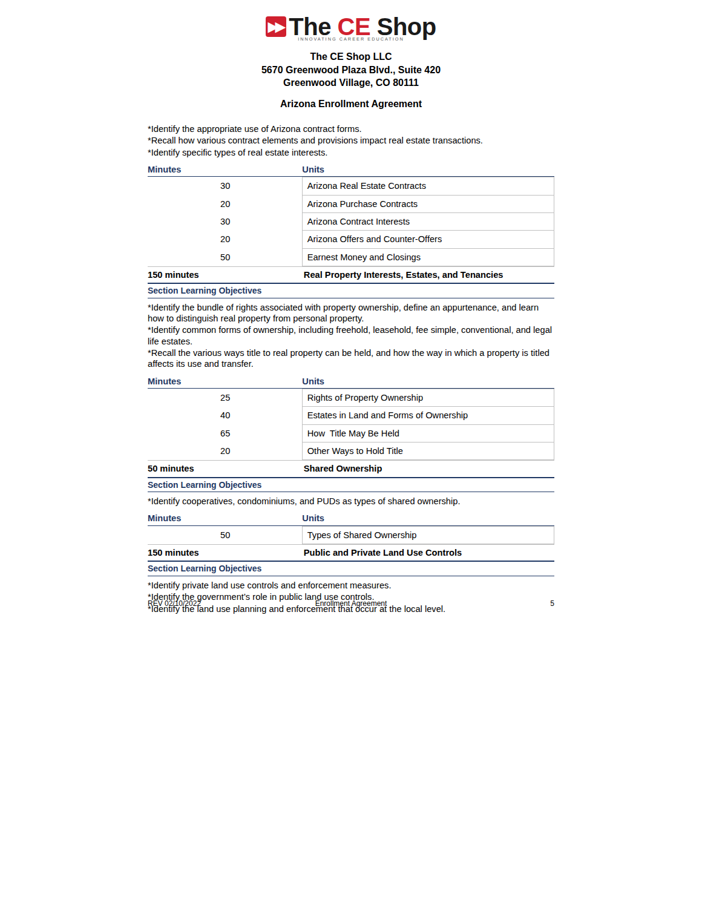▸▸The CE Shop
INNOVATING CAREER EDUCATION
The CE Shop LLC
5670 Greenwood Plaza Blvd., Suite 420
Greenwood Village, CO 80111
Arizona Enrollment Agreement
*Identify the appropriate use of Arizona contract forms.
*Recall how various contract elements and provisions impact real estate transactions.
*Identify specific types of real estate interests.
Minutes
Units
| 30 | Arizona Real Estate Contracts |
| 20 | Arizona Purchase Contracts |
| 30 | Arizona Contract Interests |
| 20 | Arizona Offers and Counter-Offers |
| 50 | Earnest Money and Closings |
150 minutes
Real Property Interests, Estates, and Tenancies
Section Learning Objectives
*Identify the bundle of rights associated with property ownership, define an appurtenance, and learn how to distinguish real property from personal property.
*Identify common forms of ownership, including freehold, leasehold, fee simple, conventional, and legal life estates.
*Recall the various ways title to real property can be held, and how the way in which a property is titled affects its use and transfer.
Minutes
Units
| 25 | Rights of Property Ownership |
| 40 | Estates in Land and Forms of Ownership |
| 65 | How Title May Be Held |
| 20 | Other Ways to Hold Title |
50 minutes
Shared Ownership
Section Learning Objectives
*Identify cooperatives, condominiums, and PUDs as types of shared ownership.
Minutes
Units
| 50 | Types of Shared Ownership |
150 minutes
Public and Private Land Use Controls
Section Learning Objectives
*Identify private land use controls and enforcement measures.
*Identify the government’s role in public land use controls.
*Identify the land use planning and enforcement that occur at the local level.
REV 02/10/2022
Enrollment Agreement
5